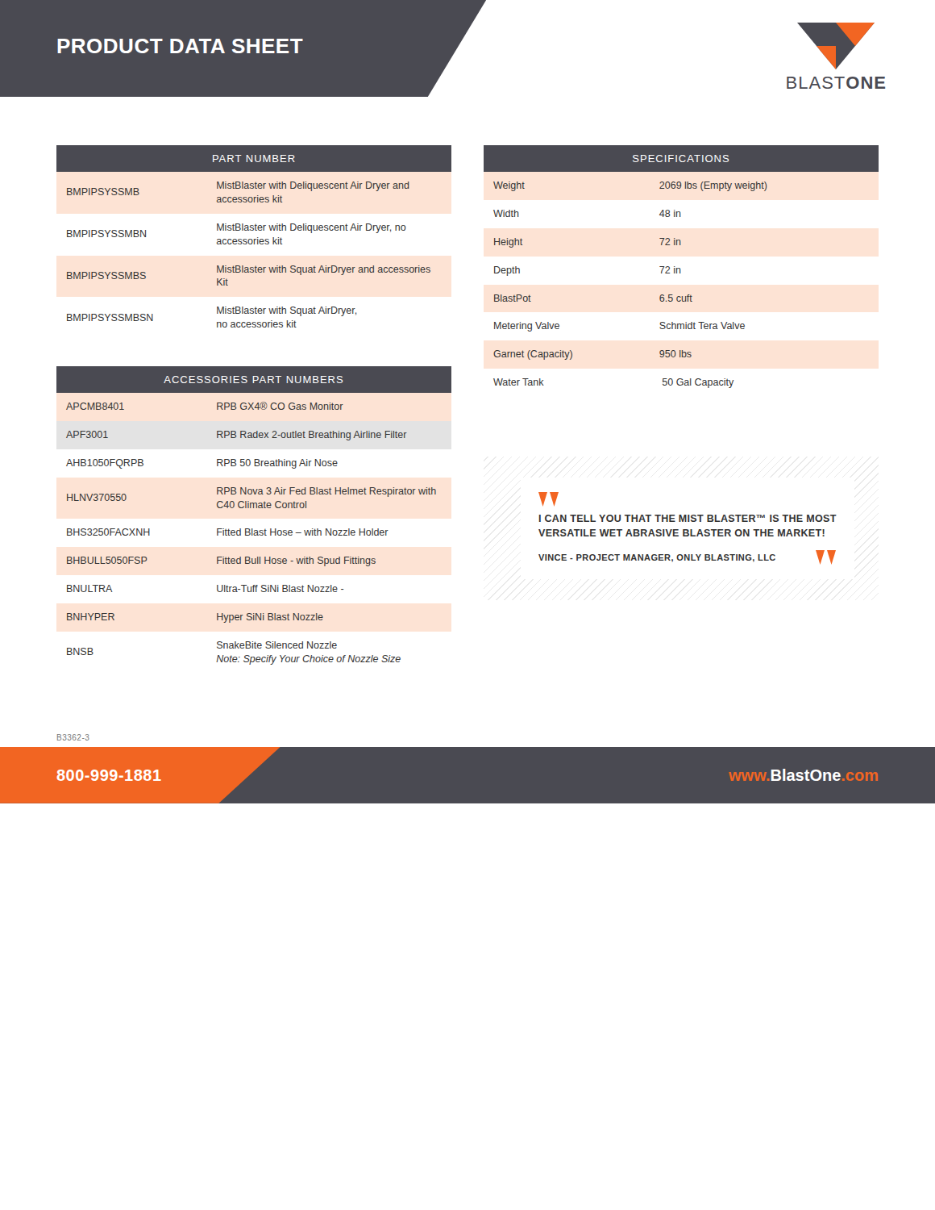Product Data Sheet
BLASTONE
Part Number
| BMPIPSYSSMB | MistBlaster with Deliquescent Air Dryer and accessories kit |
| BMPIPSYSSMBN | MistBlaster with Deliquescent Air Dryer, no accessories kit |
| BMPIPSYSSMBS | MistBlaster with Squat AirDryer and accessories Kit |
| BMPIPSYSSMBSN | MistBlaster with Squat AirDryer, no accessories kit |
Accessories Part Numbers
| APCMB8401 | RPB GX4® CO Gas Monitor |
| APF3001 | RPB Radex 2-outlet Breathing Airline Filter |
| AHB1050FQRPB | RPB 50 Breathing Air Nose |
| HLNV370550 | RPB Nova 3 Air Fed Blast Helmet Respirator with C40 Climate Control |
| BHS3250FACXNH | Fitted Blast Hose – with Nozzle Holder |
| BHBULL5050FSP | Fitted Bull Hose - with Spud Fittings |
| BNULTRA | Ultra-Tuff SiNi Blast Nozzle - |
| BNHYPER | Hyper SiNi Blast Nozzle |
| BNSB | SnakeBite Silenced Nozzle Note: Specify Your Choice of Nozzle Size |
Specifications
| Weight | 2069 lbs (Empty weight) |
| Width | 48 in |
| Height | 72 in |
| Depth | 72 in |
| BlastPot | 6.5 cuft |
| Metering Valve | Schmidt Tera Valve |
| Garnet (Capacity) | 950 lbs |
| Water Tank | 50 Gal Capacity |
I can tell you that the Mist Blaster™ is the most versatile wet abrasive blaster on the market!
Vince - Project Manager, Only Blasting, LLC
B3362-3
800-999-1881
www. BlastOne.com